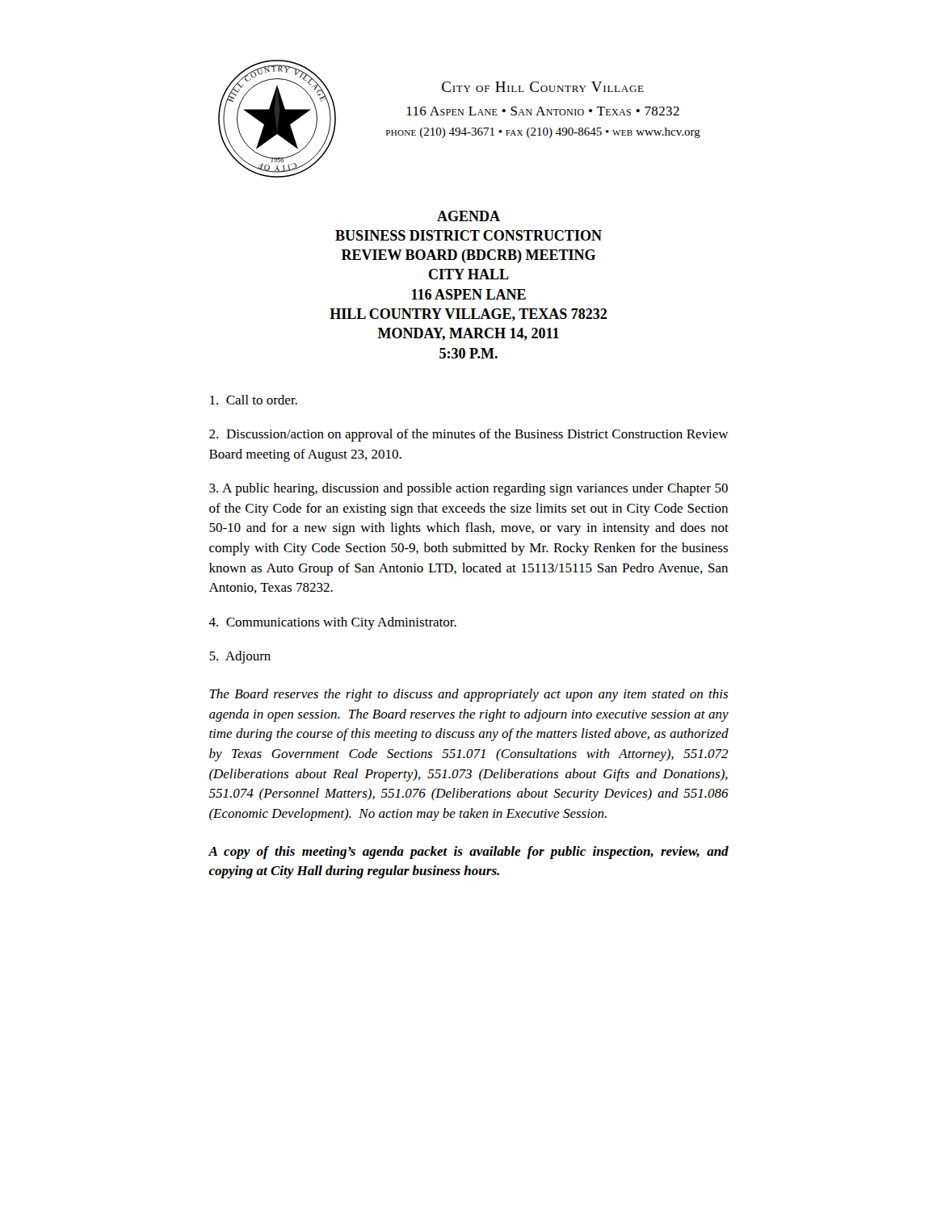HILL COUNTRY VILLAGE CITY OF 1956
City of Hill Country Village
116 Aspen Lane • San Antonio • Texas • 78232
phone (210) 494-3671 • fax (210) 490-8645 • web www.hcv.org
AGENDA
BUSINESS DISTRICT CONSTRUCTION
REVIEW BOARD (BDCRB) MEETING
CITY HALL
116 ASPEN LANE
HILL COUNTRY VILLAGE, TEXAS 78232
MONDAY, MARCH 14, 2011
5:30 P.M.
1. Call to order.
2. Discussion/action on approval of the minutes of the Business District Construction Review Board meeting of August 23, 2010.
3. A public hearing, discussion and possible action regarding sign variances under Chapter 50 of the City Code for an existing sign that exceeds the size limits set out in City Code Section 50-10 and for a new sign with lights which flash, move, or vary in intensity and does not comply with City Code Section 50-9, both submitted by Mr. Rocky Renken for the business known as Auto Group of San Antonio LTD, located at 15113/15115 San Pedro Avenue, San Antonio, Texas 78232.
4. Communications with City Administrator.
5. Adjourn
The Board reserves the right to discuss and appropriately act upon any item stated on this agenda in open session. The Board reserves the right to adjourn into executive session at any time during the course of this meeting to discuss any of the matters listed above, as authorized by Texas Government Code Sections 551.071 (Consultations with Attorney), 551.072 (Deliberations about Real Property), 551.073 (Deliberations about Gifts and Donations), 551.074 (Personnel Matters), 551.076 (Deliberations about Security Devices) and 551.086 (Economic Development). No action may be taken in Executive Session.
A copy of this meeting’s agenda packet is available for public inspection, review, and copying at City Hall during regular business hours.